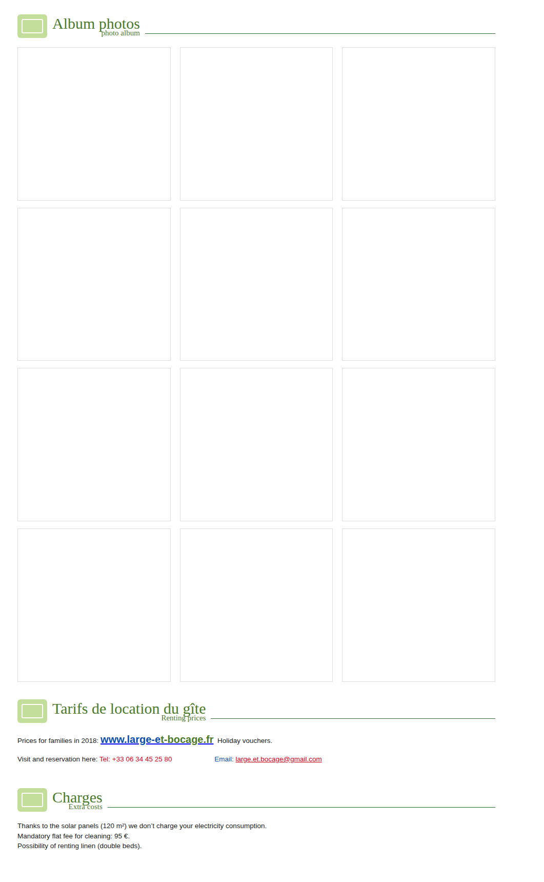Album photos photo album
Stone farmhouse exterior
Barbecue outside the house
Swimming pool
Living room with fireplace
Dining area with guests
Decorated interior wall
Bedroom
Front of the gîte
Communal room
Side view of the building
Surrounding countryside
Milk churn on a stone pillar
Tarifs de location du gîte Renting prices
Prices for families in 2018: www.large-e t-bocage.fr Holiday vouchers.
Visit and reservation here: Tel: +33 06 34 45 25 80 Email: large.et.bocage@gmail.com
Charges Extra costs
Thanks to the solar panels (120 m²) we don’t charge your electricity consumption. Mandatory flat fee for cleaning: 95 €. Possibility of renting linen (double beds).